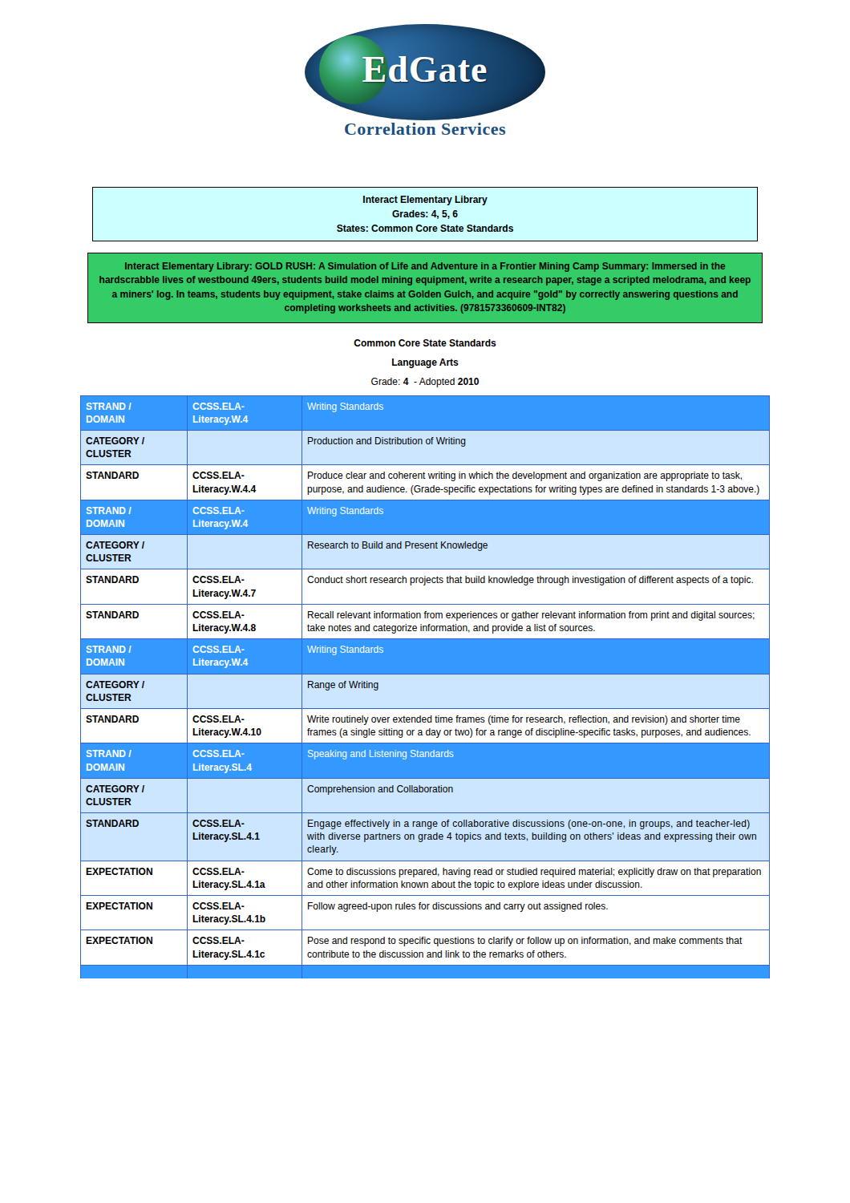EdGate
Correlation Services
Interact Elementary Library
Grades: 4, 5, 6
States: Common Core State Standards
Interact Elementary Library: GOLD RUSH: A Simulation of Life and Adventure in a Frontier Mining Camp Summary: Immersed in the hardscrabble lives of westbound 49ers, students build model mining equipment, write a research paper, stage a scripted melodrama, and keep a miners' log. In teams, students buy equipment, stake claims at Golden Gulch, and acquire "gold" by correctly answering questions and completing worksheets and activities. (9781573360609-INT82)
Common Core State Standards
Language Arts
Grade: 4 - Adopted 2010
| STRAND / DOMAIN | CCSS.ELA- Literacy.W.4 | Writing Standards |
| CATEGORY / CLUSTER | | Production and Distribution of Writing |
| STANDARD | CCSS.ELA- Literacy.W.4.4 | Produce clear and coherent writing in which the development and organization are appropriate to task, purpose, and audience. (Grade-specific expectations for writing types are defined in standards 1-3 above.) |
| STRAND / DOMAIN | CCSS.ELA- Literacy.W.4 | Writing Standards |
| CATEGORY / CLUSTER | | Research to Build and Present Knowledge |
| STANDARD | CCSS.ELA- Literacy.W.4.7 | Conduct short research projects that build knowledge through investigation of different aspects of a topic. |
| STANDARD | CCSS.ELA- Literacy.W.4.8 | Recall relevant information from experiences or gather relevant information from print and digital sources; take notes and categorize information, and provide a list of sources. |
| STRAND / DOMAIN | CCSS.ELA- Literacy.W.4 | Writing Standards |
| CATEGORY / CLUSTER | | Range of Writing |
| STANDARD | CCSS.ELA- Literacy.W.4.10 | Write routinely over extended time frames (time for research, reflection, and revision) and shorter time frames (a single sitting or a day or two) for a range of discipline-specific tasks, purposes, and audiences. |
| STRAND / DOMAIN | CCSS.ELA- Literacy.SL.4 | Speaking and Listening Standards |
| CATEGORY / CLUSTER | | Comprehension and Collaboration |
| STANDARD | CCSS.ELA- Literacy.SL.4.1 | Engage effectively in a range of collaborative discussions (one-on-one, in groups, and teacher-led) with diverse partners on grade 4 topics and texts, building on others' ideas and expressing their own clearly. |
| EXPECTATION | CCSS.ELA- Literacy.SL.4.1a | Come to discussions prepared, having read or studied required material; explicitly draw on that preparation and other information known about the topic to explore ideas under discussion. |
| EXPECTATION | CCSS.ELA- Literacy.SL.4.1b | Follow agreed-upon rules for discussions and carry out assigned roles. |
| EXPECTATION | CCSS.ELA- Literacy.SL.4.1c | Pose and respond to specific questions to clarify or follow up on information, and make comments that contribute to the discussion and link to the remarks of others. |